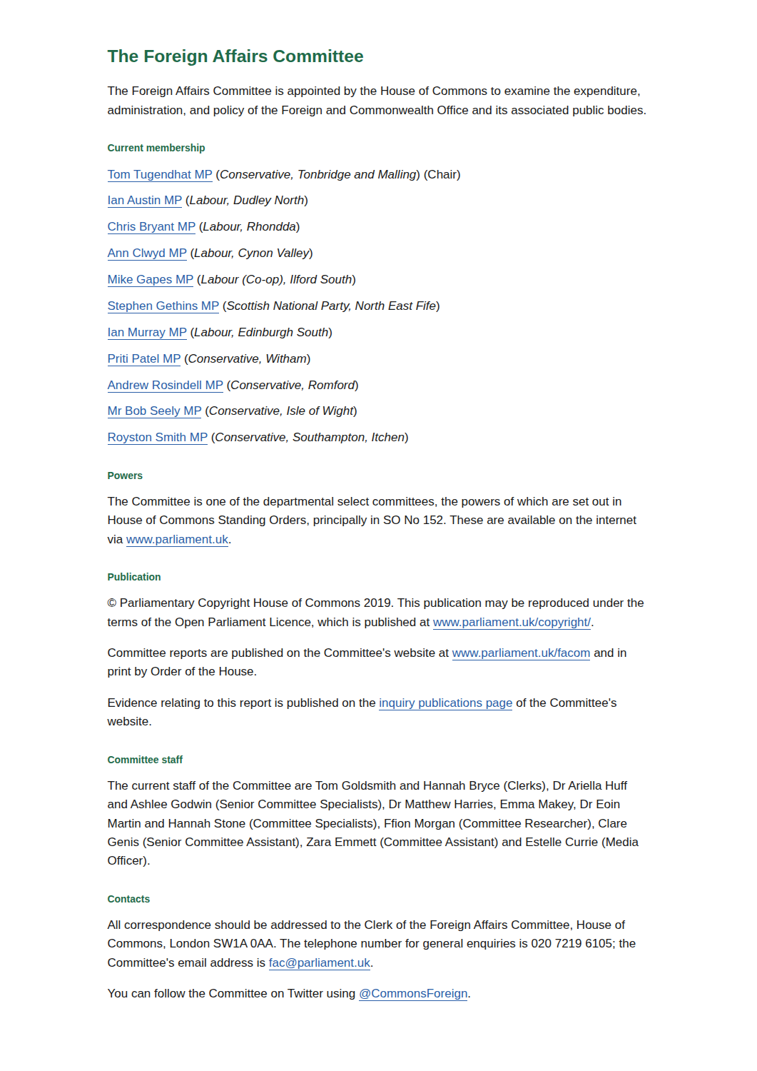The Foreign Affairs Committee
The Foreign Affairs Committee is appointed by the House of Commons to examine the expenditure, administration, and policy of the Foreign and Commonwealth Office and its associated public bodies.
Current membership
Tom Tugendhat MP (Conservative, Tonbridge and Malling) (Chair)
Ian Austin MP (Labour, Dudley North)
Chris Bryant MP (Labour, Rhondda)
Ann Clwyd MP (Labour, Cynon Valley)
Mike Gapes MP (Labour (Co-op), Ilford South)
Stephen Gethins MP (Scottish National Party, North East Fife)
Ian Murray MP (Labour, Edinburgh South)
Priti Patel MP (Conservative, Witham)
Andrew Rosindell MP (Conservative, Romford)
Mr Bob Seely MP (Conservative, Isle of Wight)
Royston Smith MP (Conservative, Southampton, Itchen)
Powers
The Committee is one of the departmental select committees, the powers of which are set out in House of Commons Standing Orders, principally in SO No 152. These are available on the internet via www.parliament.uk.
Publication
© Parliamentary Copyright House of Commons 2019. This publication may be reproduced under the terms of the Open Parliament Licence, which is published at www.parliament.uk/copyright/.
Committee reports are published on the Committee's website at www.parliament.uk/facom and in print by Order of the House.
Evidence relating to this report is published on the inquiry publications page of the Committee's website.
Committee staff
The current staff of the Committee are Tom Goldsmith and Hannah Bryce (Clerks), Dr Ariella Huff and Ashlee Godwin (Senior Committee Specialists), Dr Matthew Harries, Emma Makey, Dr Eoin Martin and Hannah Stone (Committee Specialists), Ffion Morgan (Committee Researcher), Clare Genis (Senior Committee Assistant), Zara Emmett (Committee Assistant) and Estelle Currie (Media Officer).
Contacts
All correspondence should be addressed to the Clerk of the Foreign Affairs Committee, House of Commons, London SW1A 0AA. The telephone number for general enquiries is 020 7219 6105; the Committee's email address is fac@parliament.uk.
You can follow the Committee on Twitter using @CommonsForeign.